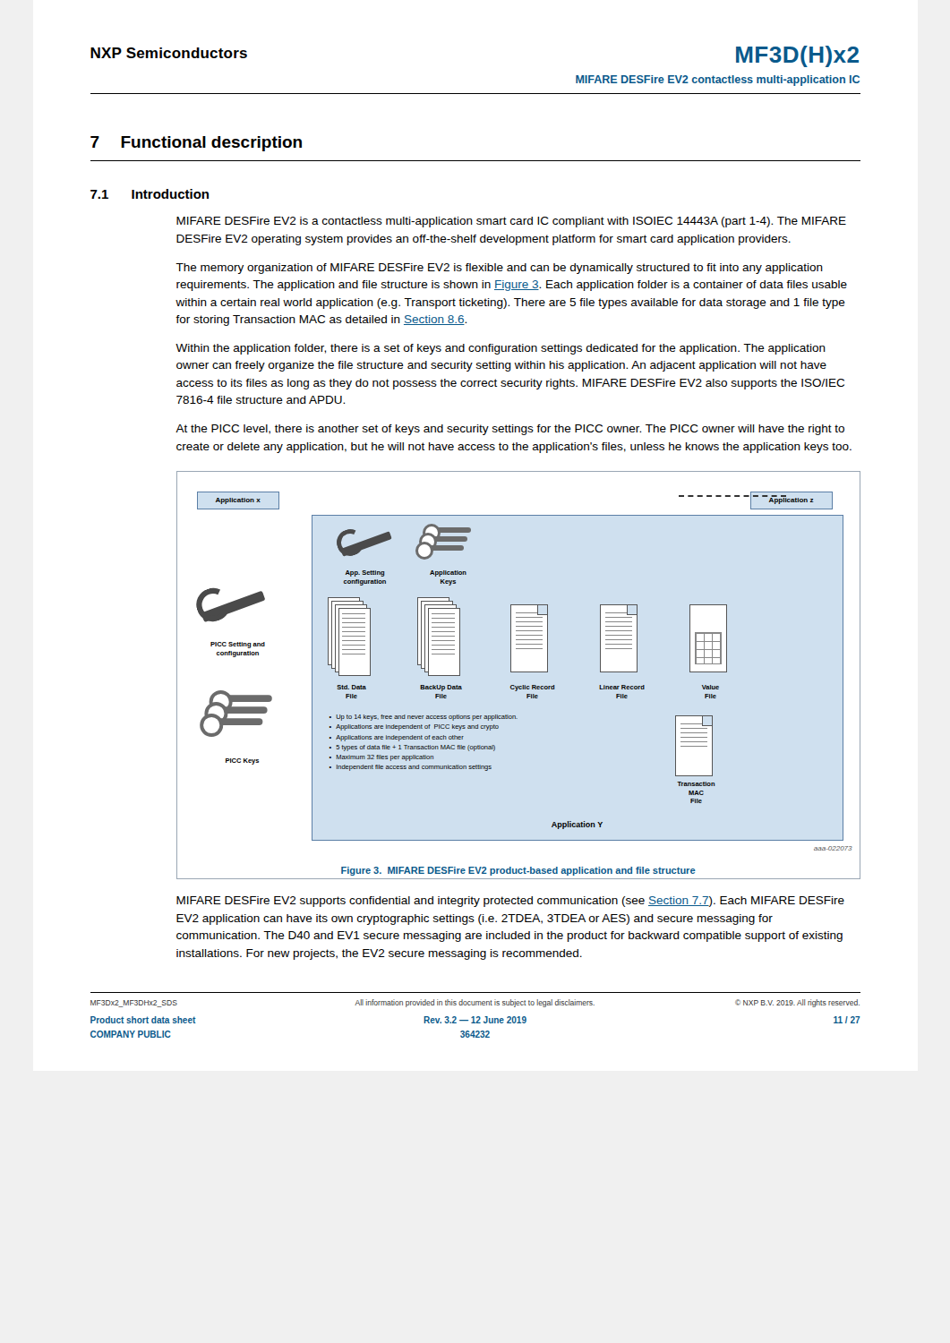NXP Semiconductors
MF3D(H)x2
MIFARE DESFire EV2 contactless multi-application IC
7 Functional description
7.1 Introduction
MIFARE DESFire EV2 is a contactless multi-application smart card IC compliant with ISOIEC 14443A (part 1-4). The MIFARE DESFire EV2 operating system provides an off-the-shelf development platform for smart card application providers.
The memory organization of MIFARE DESFire EV2 is flexible and can be dynamically structured to fit into any application requirements. The application and file structure is shown in Figure 3. Each application folder is a container of data files usable within a certain real world application (e.g. Transport ticketing). There are 5 file types available for data storage and 1 file type for storing Transaction MAC as detailed in Section 8.6.
Within the application folder, there is a set of keys and configuration settings dedicated for the application. The application owner can freely organize the file structure and security setting within his application. An adjacent application will not have access to its files as long as they do not possess the correct security rights. MIFARE DESFire EV2 also supports the ISO/IEC 7816-4 file structure and APDU.
At the PICC level, there is another set of keys and security settings for the PICC owner. The PICC owner will have the right to create or delete any application, but he will not have access to the application's files, unless he knows the application keys too.
Application x
Application z
Application Y
App. Setting
configuration
Application
Keys
PICC Setting and
configuration
PICC Keys
Std. Data
File
BackUp Data
File
Cyclic Record
File
Linear Record
File
Value
File
Up to 14 keys, free and never access options per application.
Applications are independent of PICC keys and crypto
Applications are independent of each other
5 types of data file + 1 Transaction MAC file (optional)
Maximum 32 files per application
Independent file access and communication settings
Transaction
MAC
File
aaa-022073
Figure 3. MIFARE DESFire EV2 product-based application and file structure
MIFARE DESFire EV2 supports confidential and integrity protected communication (see Section 7.7). Each MIFARE DESFire EV2 application can have its own cryptographic settings (i.e. 2TDEA, 3TDEA or AES) and secure messaging for communication. The D40 and EV1 secure messaging are included in the product for backward compatible support of existing installations. For new projects, the EV2 secure messaging is recommended.
MF3Dx2_MF3DHx2_SDS
All information provided in this document is subject to legal disclaimers.
© NXP B.V. 2019. All rights reserved.
Product short data sheet
Rev. 3.2 — 12 June 2019
11 / 27
COMPANY PUBLIC
364232